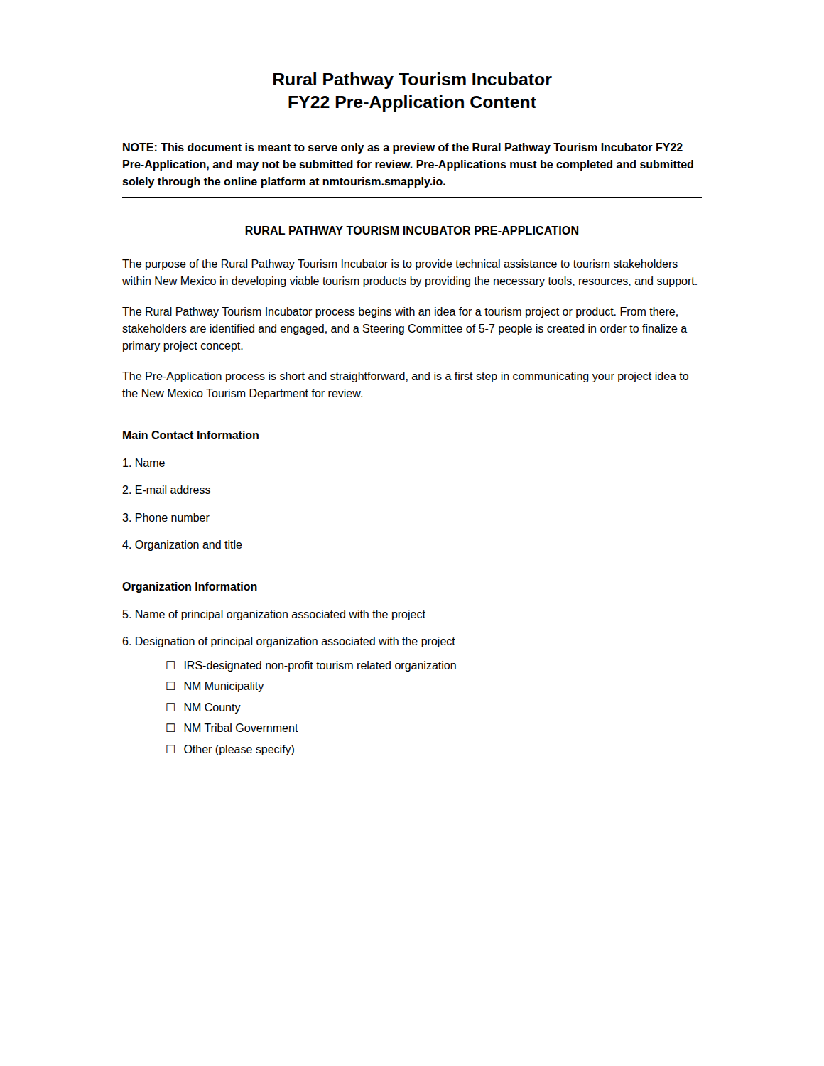Rural Pathway Tourism IncubatorFY22 Pre-Application Content
NOTE: This document is meant to serve only as a preview of the Rural Pathway Tourism Incubator FY22 Pre-Application, and may not be submitted for review. Pre-Applications must be completed and submitted solely through the online platform at nmtourism.smapply.io.
RURAL PATHWAY TOURISM INCUBATOR PRE-APPLICATION
The purpose of the Rural Pathway Tourism Incubator is to provide technical assistance to tourism stakeholders within New Mexico in developing viable tourism products by providing the necessary tools, resources, and support.
The Rural Pathway Tourism Incubator process begins with an idea for a tourism project or product. From there, stakeholders are identified and engaged, and a Steering Committee of 5-7 people is created in order to finalize a primary project concept.
The Pre-Application process is short and straightforward, and is a first step in communicating your project idea to the New Mexico Tourism Department for review.
Main Contact Information
1. Name
2. E-mail address
3. Phone number
4. Organization and title
Organization Information
5. Name of principal organization associated with the project
6. Designation of principal organization associated with the project
IRS-designated non-profit tourism related organization
NM Municipality
NM County
NM Tribal Government
Other (please specify)